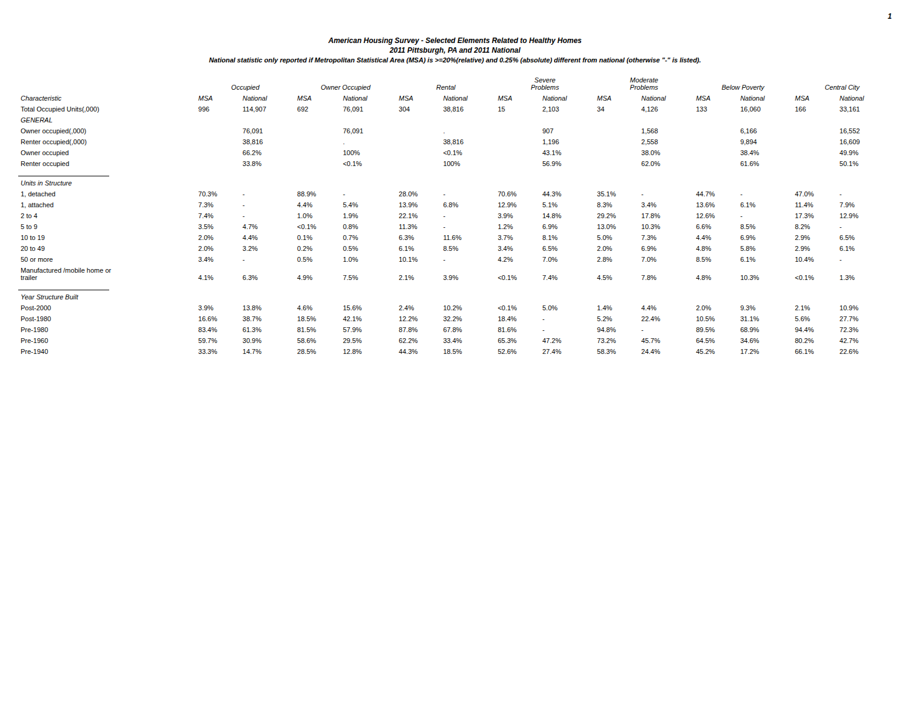1
American Housing Survey - Selected Elements Related to Healthy Homes
2011 Pittsburgh, PA and 2011 National
National statistic only reported if Metropolitan Statistical Area (MSA) is >=20%(relative) and 0.25% (absolute) different from national (otherwise "-" is listed).
| | Occupied | Owner Occupied | Rental | Severe Problems | Moderate Problems | Below Poverty | Central City |
| --- | --- | --- | --- | --- | --- | --- | --- |
| Characteristic | MSA | National | MSA | National | MSA | National | MSA | National | MSA | National | MSA | National | MSA | National |
| Total Occupied Units(,000) | 996 | 114,907 | 692 | 76,091 | 304 | 38,816 | 15 | 2,103 | 34 | 4,126 | 133 | 16,060 | 166 | 33,161 |
| GENERAL | |
| Owner occupied(,000) | | 76,091 | | 76,091 | | . | | 907 | | 1,568 | | 6,166 | | 16,552 |
| Renter occupied(,000) | | 38,816 | | . | | 38,816 | | 1,196 | | 2,558 | | 9,894 | | 16,609 |
| Owner occupied | | 66.2% | | 100% | | <0.1% | | 43.1% | | 38.0% | | 38.4% | | 49.9% |
| Renter occupied | | 33.8% | | <0.1% | | 100% | | 56.9% | | 62.0% | | 61.6% | | 50.1% |
| Units in Structure | |
| 1, detached | 70.3% | - | 88.9% | - | 28.0% | - | 70.6% | 44.3% | 35.1% | - | 44.7% | - | 47.0% | - |
| 1, attached | 7.3% | - | 4.4% | 5.4% | 13.9% | 6.8% | 12.9% | 5.1% | 8.3% | 3.4% | 13.6% | 6.1% | 11.4% | 7.9% |
| 2 to 4 | 7.4% | - | 1.0% | 1.9% | 22.1% | - | 3.9% | 14.8% | 29.2% | 17.8% | 12.6% | - | 17.3% | 12.9% |
| 5 to 9 | 3.5% | 4.7% | <0.1% | 0.8% | 11.3% | - | 1.2% | 6.9% | 13.0% | 10.3% | 6.6% | 8.5% | 8.2% | - |
| 10 to 19 | 2.0% | 4.4% | 0.1% | 0.7% | 6.3% | 11.6% | 3.7% | 8.1% | 5.0% | 7.3% | 4.4% | 6.9% | 2.9% | 6.5% |
| 20 to 49 | 2.0% | 3.2% | 0.2% | 0.5% | 6.1% | 8.5% | 3.4% | 6.5% | 2.0% | 6.9% | 4.8% | 5.8% | 2.9% | 6.1% |
| 50 or more | 3.4% | - | 0.5% | 1.0% | 10.1% | - | 4.2% | 7.0% | 2.8% | 7.0% | 8.5% | 6.1% | 10.4% | - |
| Manufactured /mobile home or trailer | 4.1% | 6.3% | 4.9% | 7.5% | 2.1% | 3.9% | <0.1% | 7.4% | 4.5% | 7.8% | 4.8% | 10.3% | <0.1% | 1.3% |
| Year Structure Built | |
| Post-2000 | 3.9% | 13.8% | 4.6% | 15.6% | 2.4% | 10.2% | <0.1% | 5.0% | 1.4% | 4.4% | 2.0% | 9.3% | 2.1% | 10.9% |
| Post-1980 | 16.6% | 38.7% | 18.5% | 42.1% | 12.2% | 32.2% | 18.4% | - | 5.2% | 22.4% | 10.5% | 31.1% | 5.6% | 27.7% |
| Pre-1980 | 83.4% | 61.3% | 81.5% | 57.9% | 87.8% | 67.8% | 81.6% | - | 94.8% | - | 89.5% | 68.9% | 94.4% | 72.3% |
| Pre-1960 | 59.7% | 30.9% | 58.6% | 29.5% | 62.2% | 33.4% | 65.3% | 47.2% | 73.2% | 45.7% | 64.5% | 34.6% | 80.2% | 42.7% |
| Pre-1940 | 33.3% | 14.7% | 28.5% | 12.8% | 44.3% | 18.5% | 52.6% | 27.4% | 58.3% | 24.4% | 45.2% | 17.2% | 66.1% | 22.6% |